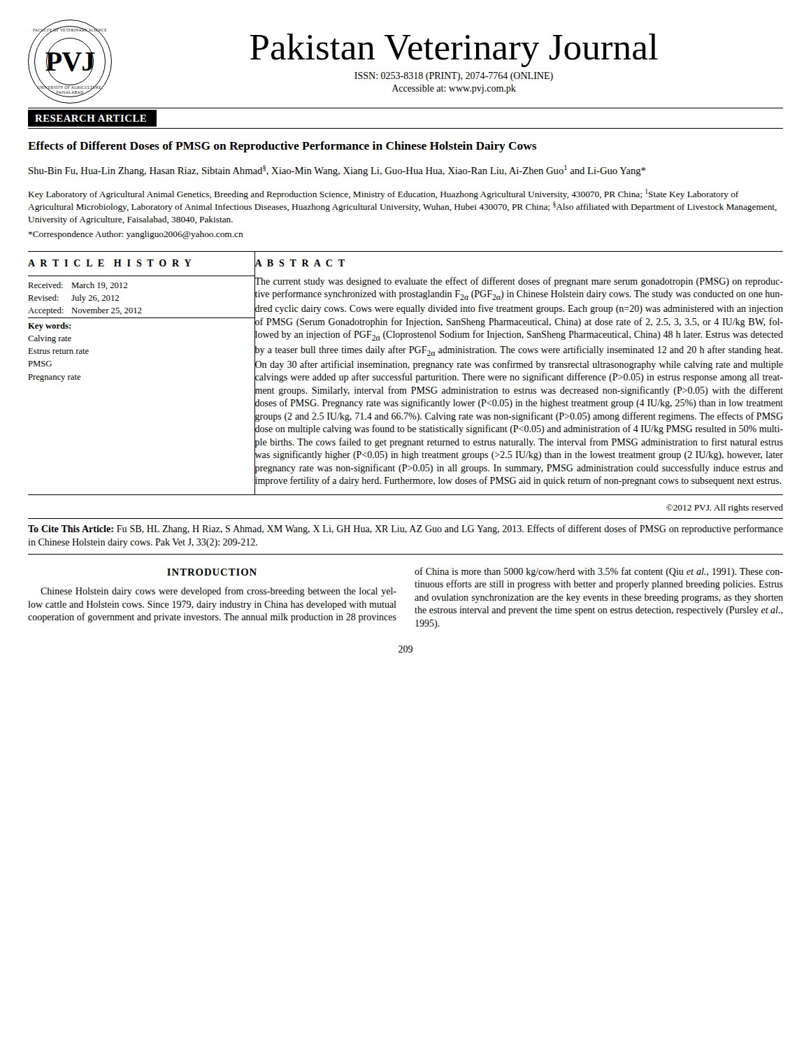Faculty of Veterinary Science
PVJ
University of Agriculture, Faisalabad
Pakistan Veterinary Journal
ISSN: 0253-8318 (PRINT), 2074-7764 (ONLINE)
Accessible at: www.pvj.com.pk
RESEARCH ARTICLE
Effects of Different Doses of PMSG on Reproductive Performance in Chinese Holstein Dairy Cows
Shu-Bin Fu, Hua-Lin Zhang, Hasan Riaz, Sibtain Ahmad§, Xiao-Min Wang, Xiang Li, Guo-Hua Hua, Xiao-Ran Liu, Ai-Zhen Guo1 and Li-Guo Yang*
Key Laboratory of Agricultural Animal Genetics, Breeding and Reproduction Science, Ministry of Education, Huazhong Agricultural University, 430070, PR China; 1State Key Laboratory of Agricultural Microbiology, Laboratory of Animal Infectious Diseases, Huazhong Agricultural University, Wuhan, Hubei 430070, PR China; §Also affiliated with Department of Livestock Management, University of Agriculture, Faisalabad, 38040, Pakistan.
*Correspondence Author: yangliguo2006@yahoo.com.cn
| A R T I C L E H I S T O R Y Received: March 19, 2012 Revised: July 26, 2012 Accepted: November 25, 2012 Key words: Calving rate Estrus return rate PMSG Pregnancy rate | A B S T R A C T The current study was designed to evaluate the effect of different doses of pregnant mare serum gonadotropin (PMSG) on reproductive performance synchronized with prostaglandin F 2α (PGF 2α ) in Chinese Holstein dairy cows. The study was conducted on one hundred cyclic dairy cows. Cows were equally divided into five treatment groups. Each group (n=20) was administered with an injection of PMSG (Serum Gonadotrophin for Injection, SanSheng Pharmaceutical, China) at dose rate of 2, 2.5, 3, 3.5, or 4 IU/kg BW, followed by an injection of PGF 2α (Cloprostenol Sodium for Injection, SanSheng Pharmaceutical, China) 48 h later. Estrus was detected by a teaser bull three times daily after PGF 2α administration. The cows were artificially inseminated 12 and 20 h after standing heat. On day 30 after artificial insemination, pregnancy rate was confirmed by transrectal ultrasonography while calving rate and multiple calvings were added up after successful parturition. There were no significant difference (P>0.05) in estrus response among all treatment groups. Similarly, interval from PMSG administration to estrus was decreased non-significantly (P>0.05) with the different doses of PMSG. Pregnancy rate was significantly lower (P<0.05) in the highest treatment group (4 IU/kg, 25%) than in low treatment groups (2 and 2.5 IU/kg, 71.4 and 66.7%). Calving rate was non-significant (P>0.05) among different regimens. The effects of PMSG dose on multiple calving was found to be statistically significant (P<0.05) and administration of 4 IU/kg PMSG resulted in 50% multiple births. The cows failed to get pregnant returned to estrus naturally. The interval from PMSG administration to first natural estrus was significantly higher (P<0.05) in high treatment groups (>2.5 IU/kg) than in the lowest treatment group (2 IU/kg), however, later pregnancy rate was non-significant (P>0.05) in all groups. In summary, PMSG administration could successfully induce estrus and improve fertility of a dairy herd. Furthermore, low doses of PMSG aid in quick return of non-pregnant cows to subsequent next estrus. |
©2012 PVJ. All rights reserved
To Cite This Article: Fu SB, HL Zhang, H Riaz, S Ahmad, XM Wang, X Li, GH Hua, XR Liu, AZ Guo and LG Yang, 2013. Effects of different doses of PMSG on reproductive performance in Chinese Holstein dairy cows. Pak Vet J, 33(2): 209-212.
INTRODUCTION
Chinese Holstein dairy cows were developed from cross-breeding between the local yellow cattle and Holstein cows. Since 1979, dairy industry in China has developed with mutual cooperation of government and private investors. The annual milk production in 28 provinces of China is more than 5000 kg/cow/herd with 3.5% fat content (Qiu et al., 1991). These continuous efforts are still in progress with better and properly planned breeding policies. Estrus and ovulation synchronization are the key events in these breeding programs, as they shorten the estrous interval and prevent the time spent on estrus detection, respectively (Pursley et al., 1995).
209